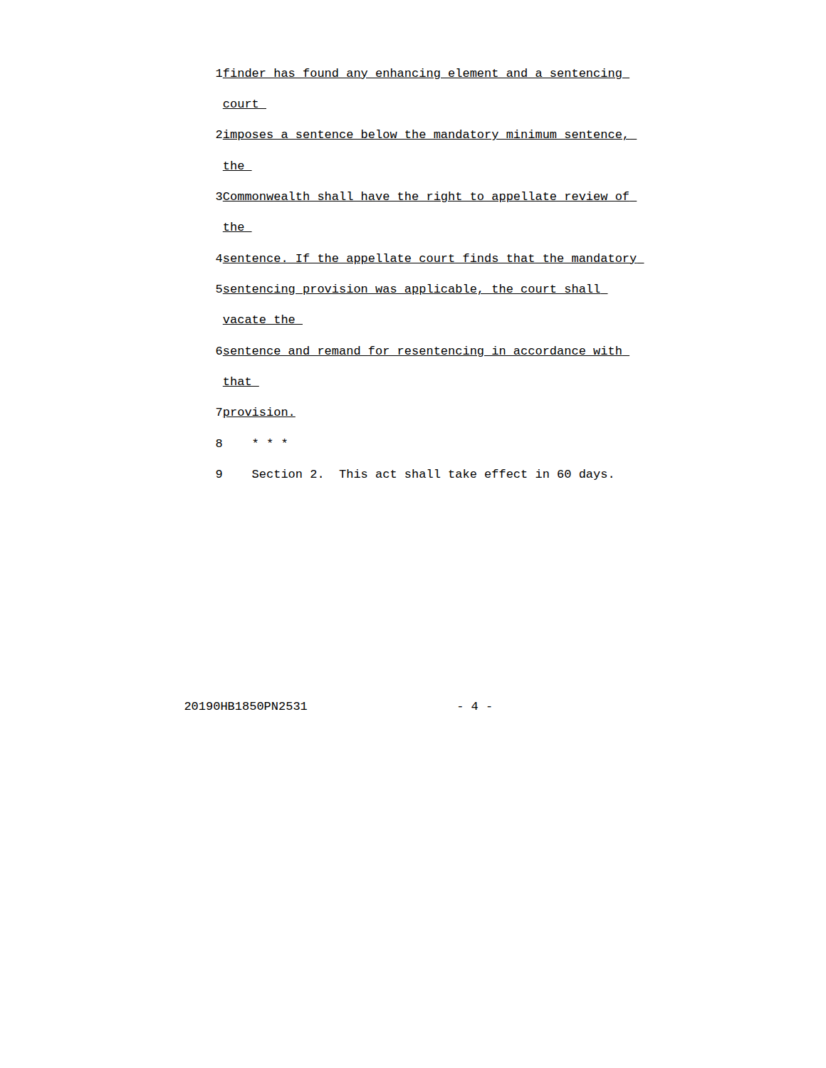| 1 | finder has found any enhancing element and a sentencing court |
| 2 | imposes a sentence below the mandatory minimum sentence, the |
| 3 | Commonwealth shall have the right to appellate review of the |
| 4 | sentence. If the appellate court finds that the mandatory |
| 5 | sentencing provision was applicable, the court shall vacate the |
| 6 | sentence and remand for resentencing in accordance with that |
| 7 | provision. |
| 8 | * * * |
| 9 | Section 2. This act shall take effect in 60 days. |
20190HB1850PN2531
- 4 -